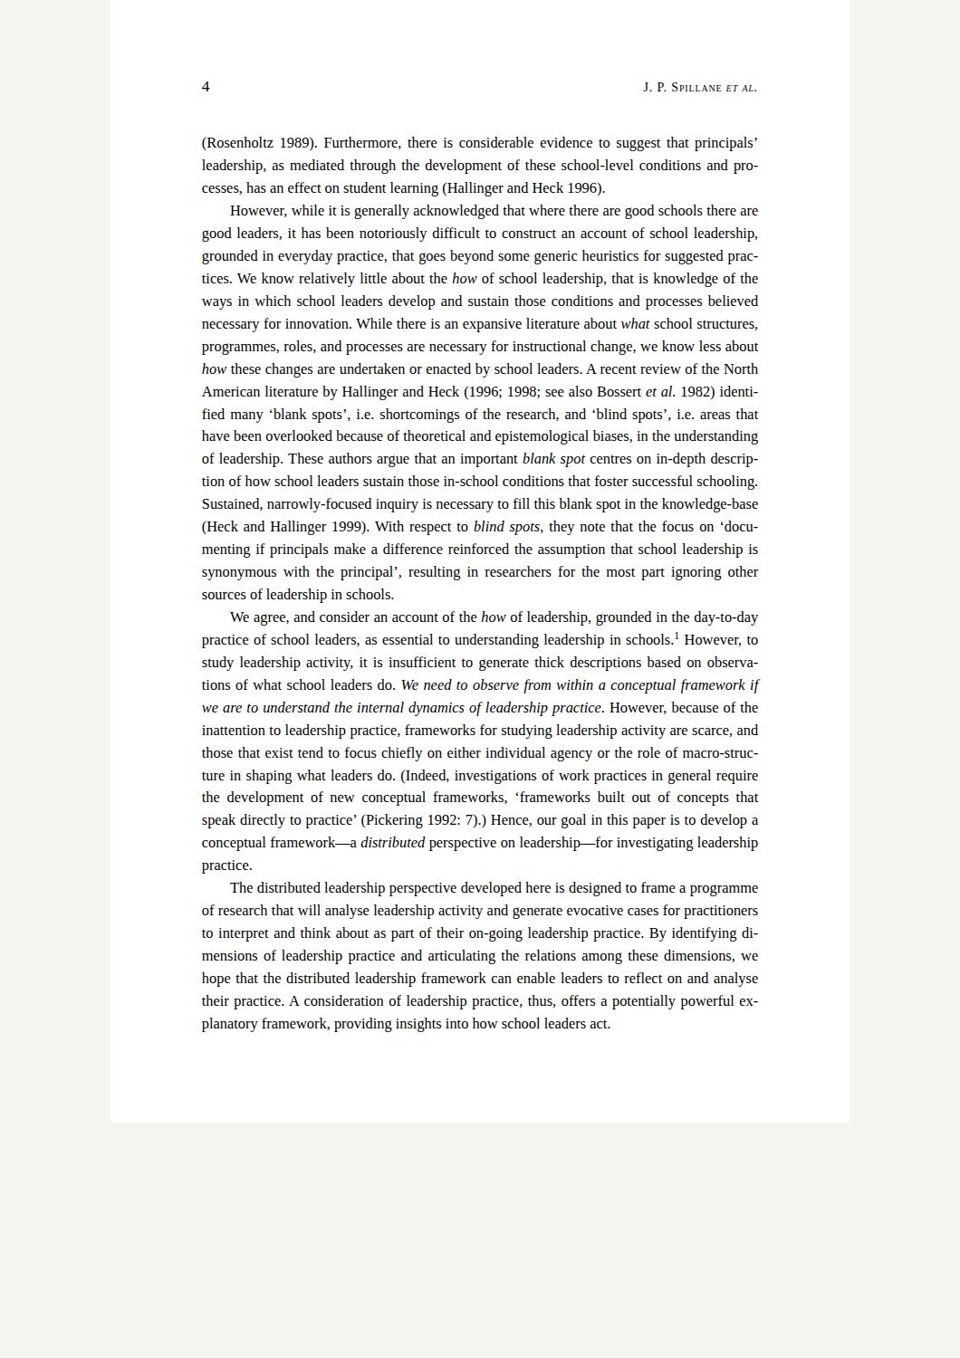4 J. P. Spillane et al.
(Rosenholtz 1989). Furthermore, there is considerable evidence to suggest that principals’ leadership, as mediated through the development of these school-level conditions and processes, has an effect on student learning (Hallinger and Heck 1996).
However, while it is generally acknowledged that where there are good schools there are good leaders, it has been notoriously difficult to construct an account of school leadership, grounded in everyday practice, that goes beyond some generic heuristics for suggested practices. We know relatively little about the how of school leadership, that is knowledge of the ways in which school leaders develop and sustain those conditions and processes believed necessary for innovation. While there is an expansive literature about what school structures, programmes, roles, and processes are necessary for instructional change, we know less about how these changes are undertaken or enacted by school leaders. A recent review of the North American literature by Hallinger and Heck (1996; 1998; see also Bossert et al. 1982) identified many ‘blank spots’, i.e. shortcomings of the research, and ‘blind spots’, i.e. areas that have been overlooked because of theoretical and epistemological biases, in the understanding of leadership. These authors argue that an important blank spot centres on in-depth description of how school leaders sustain those in-school conditions that foster successful schooling. Sustained, narrowly-focused inquiry is necessary to fill this blank spot in the knowledge-base (Heck and Hallinger 1999). With respect to blind spots, they note that the focus on ‘documenting if principals make a difference reinforced the assumption that school leadership is synonymous with the principal’, resulting in researchers for the most part ignoring other sources of leadership in schools.
We agree, and consider an account of the how of leadership, grounded in the day-to-day practice of school leaders, as essential to understanding leadership in schools.1 However, to study leadership activity, it is insufficient to generate thick descriptions based on observations of what school leaders do. We need to observe from within a conceptual framework if we are to understand the internal dynamics of leadership practice. However, because of the inattention to leadership practice, frameworks for studying leadership activity are scarce, and those that exist tend to focus chiefly on either individual agency or the role of macro-structure in shaping what leaders do. (Indeed, investigations of work practices in general require the development of new conceptual frameworks, ‘frameworks built out of concepts that speak directly to practice’ (Pickering 1992: 7).) Hence, our goal in this paper is to develop a conceptual framework—a distributed perspective on leadership—for investigating leadership practice.
The distributed leadership perspective developed here is designed to frame a programme of research that will analyse leadership activity and generate evocative cases for practitioners to interpret and think about as part of their on-going leadership practice. By identifying dimensions of leadership practice and articulating the relations among these dimensions, we hope that the distributed leadership framework can enable leaders to reflect on and analyse their practice. A consideration of leadership practice, thus, offers a potentially powerful explanatory framework, providing insights into how school leaders act.